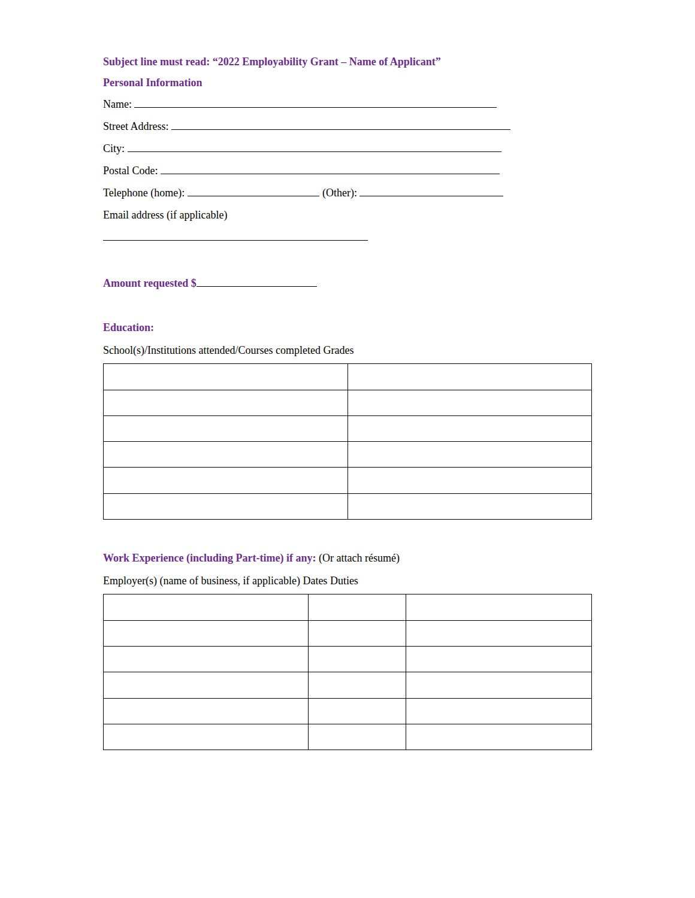Subject line must read: “2022 Employability Grant – Name of Applicant”
Personal Information
Name:
Street Address:
City:
Postal Code:
Telephone (home): (Other):
Email address (if applicable)
Amount requested $
Education:
School(s)/Institutions attended/Courses completed Grades
Work Experience (including Part-time) if any: (Or attach résumé)
Employer(s) (name of business, if applicable) Dates Duties